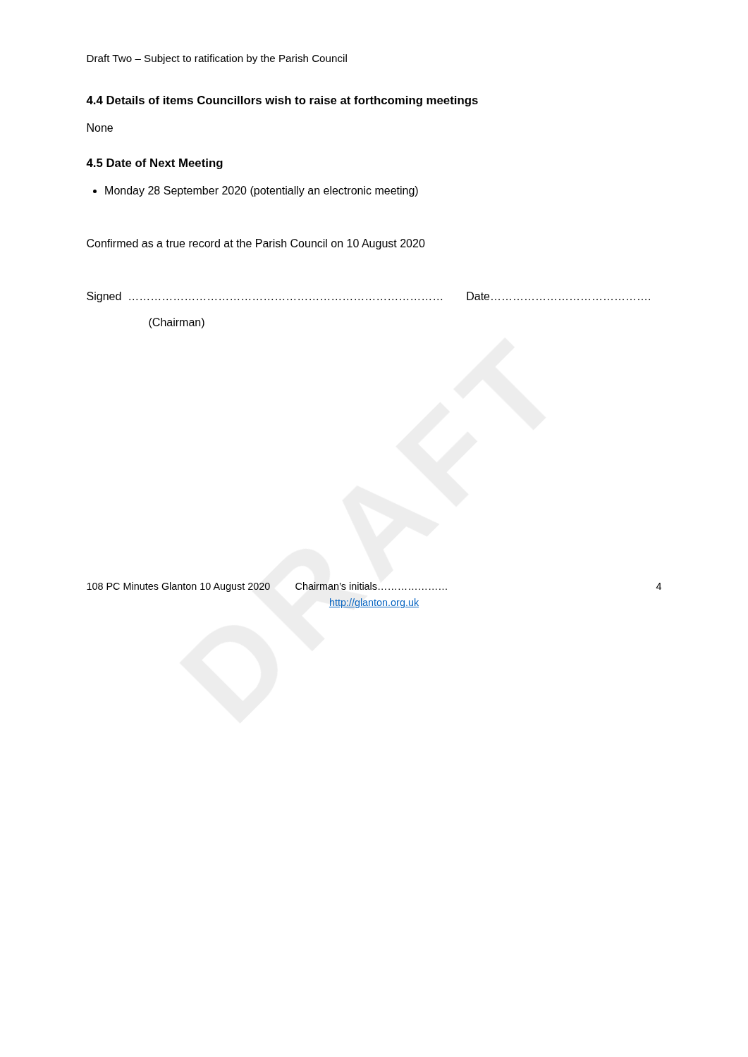DRAFT
Draft Two – Subject to ratification by the Parish Council
4.4 Details of items Councillors wish to raise at forthcoming meetings
None
4.5 Date of Next Meeting
Monday 28 September 2020 (potentially an electronic meeting)
Confirmed as a true record at the Parish Council on 10 August 2020
Signed ………………………………………………………………………… Date…………………………………….
(Chairman)
108 PC Minutes Glanton 10 August 2020 Chairman’s initials………………… 4
http://glanton.org.uk